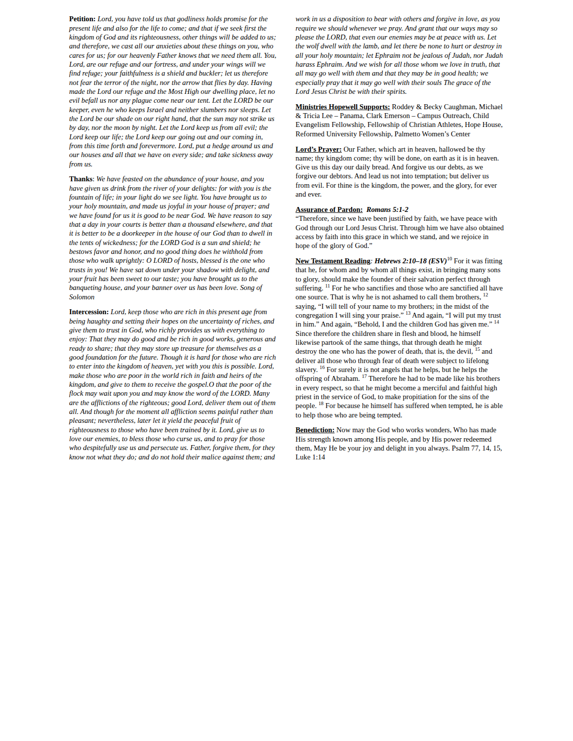Petition: Lord, you have told us that godliness holds promise for the present life and also for the life to come; and that if we seek first the kingdom of God and its righteousness, other things will be added to us; and therefore, we cast all our anxieties about these things on you, who cares for us; for our heavenly Father knows that we need them all. You, Lord, are our refuge and our fortress, and under your wings will we find refuge; your faithfulness is a shield and buckler; let us therefore not fear the terror of the night, nor the arrow that flies by day. Having made the Lord our refuge and the Most High our dwelling place, let no evil befall us nor any plague come near our tent. Let the LORD be our keeper, even he who keeps Israel and neither slumbers nor sleeps. Let the Lord be our shade on our right hand, that the sun may not strike us by day, nor the moon by night. Let the Lord keep us from all evil; the Lord keep our life; the Lord keep our going out and our coming in, from this time forth and forevermore. Lord, put a hedge around us and our houses and all that we have on every side; and take sickness away from us.
Thanks: We have feasted on the abundance of your house, and you have given us drink from the river of your delights: for with you is the fountain of life; in your light do we see light. You have brought us to your holy mountain, and made us joyful in your house of prayer; and we have found for us it is good to be near God. We have reason to say that a day in your courts is better than a thousand elsewhere, and that it is better to be a doorkeeper in the house of our God than to dwell in the tents of wickedness; for the LORD God is a sun and shield; he bestows favor and honor, and no good thing does he withhold from those who walk uprightly: O LORD of hosts, blessed is the one who trusts in you! We have sat down under your shadow with delight, and your fruit has been sweet to our taste; you have brought us to the banqueting house, and your banner over us has been love. Song of Solomon
Intercession: Lord, keep those who are rich in this present age from being haughty and setting their hopes on the uncertainty of riches, and give them to trust in God, who richly provides us with everything to enjoy: That they may do good and be rich in good works, generous and ready to share; that they may store up treasure for themselves as a good foundation for the future. Though it is hard for those who are rich to enter into the kingdom of heaven, yet with you this is possible. Lord, make those who are poor in the world rich in faith and heirs of the kingdom, and give to them to receive the gospel.O that the poor of the flock may wait upon you and may know the word of the LORD. Many are the afflictions of the righteous; good Lord, deliver them out of them all. And though for the moment all affliction seems painful rather than pleasant; nevertheless, later let it yield the peaceful fruit of righteousness to those who have been trained by it. Lord, give us to love our enemies, to bless those who curse us, and to pray for those who despitefully use us and persecute us. Father, forgive them, for they know not what they do; and do not hold their malice against them; and work in us a disposition to bear with others and forgive in love, as you require we should whenever we pray. And grant that our ways may so please the LORD, that even our enemies may be at peace with us. Let the wolf dwell with the lamb, and let there be none to hurt or destroy in all your holy mountain; let Ephraim not be jealous of Judah, nor Judah harass Ephraim. And we wish for all those whom we love in truth, that all may go well with them and that they may be in good health; we especially pray that it may go well with their souls The grace of the Lord Jesus Christ be with their spirits.
Ministries Hopewell Supports: Roddey & Becky Caughman, Michael & Tricia Lee – Panama, Clark Emerson – Campus Outreach, Child Evangelism Fellowship, Fellowship of Christian Athletes, Hope House, Reformed University Fellowship, Palmetto Women’s Center
Lord’s Prayer: Our Father, which art in heaven, hallowed be thy name; thy kingdom come; thy will be done, on earth as it is in heaven. Give us this day our daily bread. And forgive us our debts, as we forgive our debtors. And lead us not into temptation; but deliver us from evil. For thine is the kingdom, the power, and the glory, for ever and ever.
Assurance of Pardon: Romans 5:1-2
“Therefore, since we have been justified by faith, we have peace with God through our Lord Jesus Christ. Through him we have also obtained access by faith into this grace in which we stand, and we rejoice in hope of the glory of God.”
New Testament Reading: Hebrews 2:10–18 (ESV)10 For it was fitting that he, for whom and by whom all things exist, in bringing many sons to glory, should make the founder of their salvation perfect through suffering. 11 For he who sanctifies and those who are sanctified all have one source. That is why he is not ashamed to call them brothers, 12 saying, “I will tell of your name to my brothers; in the midst of the congregation I will sing your praise.” 13 And again, “I will put my trust in him.” And again, “Behold, I and the children God has given me.” 14 Since therefore the children share in flesh and blood, he himself likewise partook of the same things, that through death he might destroy the one who has the power of death, that is, the devil, 15 and deliver all those who through fear of death were subject to lifelong slavery. 16 For surely it is not angels that he helps, but he helps the offspring of Abraham. 17 Therefore he had to be made like his brothers in every respect, so that he might become a merciful and faithful high priest in the service of God, to make propitiation for the sins of the people. 18 For because he himself has suffered when tempted, he is able to help those who are being tempted.
Benediction: Now may the God who works wonders, Who has made His strength known among His people, and by His power redeemed them, May He be your joy and delight in you always. Psalm 77, 14, 15, Luke 1:14